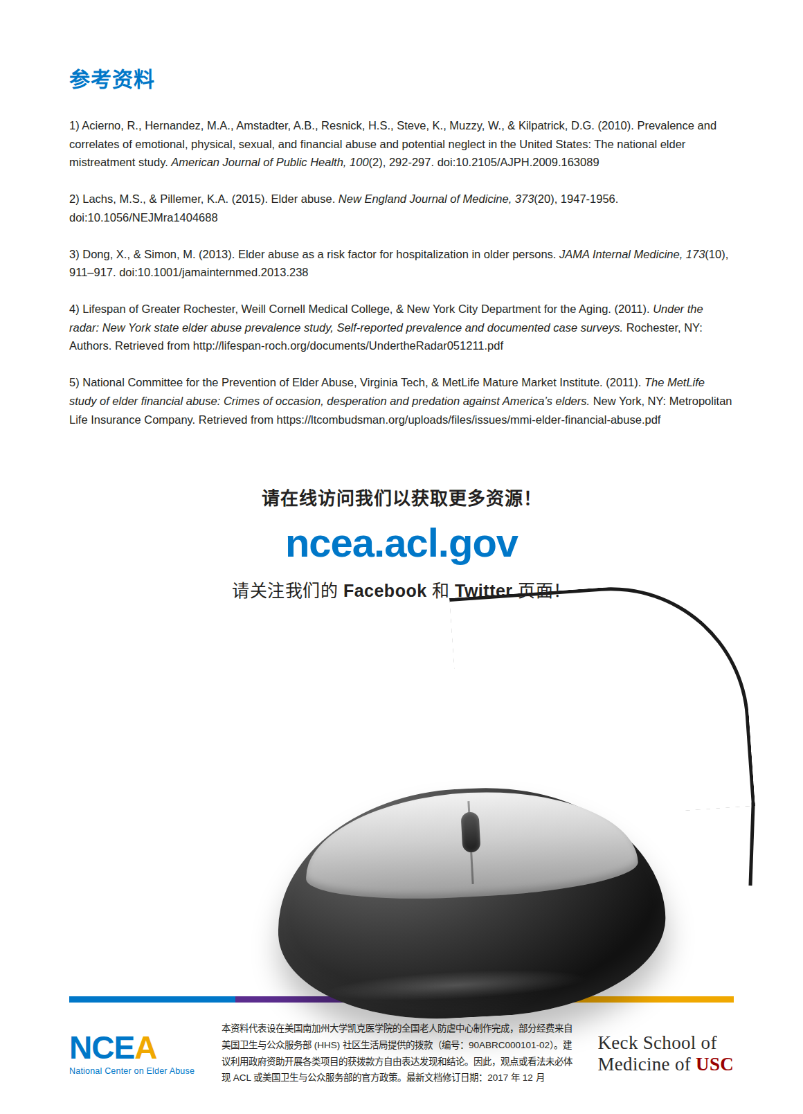参考资料
1) Acierno, R., Hernandez, M.A., Amstadter, A.B., Resnick, H.S., Steve, K., Muzzy, W., & Kilpatrick, D.G. (2010). Prevalence and correlates of emotional, physical, sexual, and financial abuse and potential neglect in the United States: The national elder mistreatment study. American Journal of Public Health, 100(2), 292-297. doi:10.2105/AJPH.2009.163089
2) Lachs, M.S., & Pillemer, K.A. (2015). Elder abuse. New England Journal of Medicine, 373(20), 1947-1956. doi:10.1056/NEJMra1404688
3) Dong, X., & Simon, M. (2013). Elder abuse as a risk factor for hospitalization in older persons. JAMA Internal Medicine, 173(10), 911–917. doi:10.1001/jamainternmed.2013.238
4) Lifespan of Greater Rochester, Weill Cornell Medical College, & New York City Department for the Aging. (2011). Under the radar: New York state elder abuse prevalence study, Self-reported prevalence and documented case surveys. Rochester, NY: Authors. Retrieved from http://lifespan-roch.org/documents/UndertheRadar051211.pdf
5) National Committee for the Prevention of Elder Abuse, Virginia Tech, & MetLife Mature Market Institute. (2011). The MetLife study of elder financial abuse: Crimes of occasion, desperation and predation against America’s elders. New York, NY: Metropolitan Life Insurance Company. Retrieved from https://ltcombudsman.org/uploads/files/issues/mmi-elder-financial-abuse.pdf
请在线访问我们以获取更多资源！
ncea.acl.gov
请关注我们的 Facebook 和 Twitter 页面！
NCEA
National Center on Elder Abuse
本资料代表设在美国南加州大学凯克医学院的全国老人防虐中心制作完成，部分经费来自美国卫生与公众服务部 (HHS) 社区生活局提供的拨款（编号：90ABRC000101-02）。建议利用政府资助开展各类项目的获拨款方自由表达发现和结论。因此，观点或看法未必体现 ACL 或美国卫生与公众服务部的官方政策。最新文档修订日期：2017 年 12 月
Keck School of
Medicine of USC